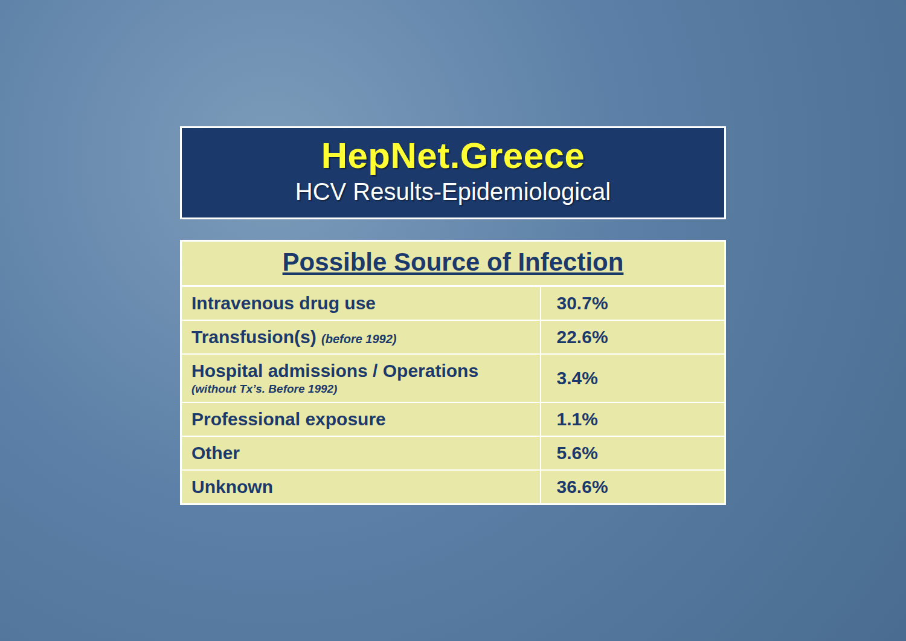HepNet.Greece
HCV Results-Epidemiological
Possible Source of Infection
| Intravenous drug use | 30.7% |
| Transfusion(s) (before 1992) | 22.6% |
| Hospital admissions / Operations (without Tx’s. Before 1992) | 3.4% |
| Professional exposure | 1.1% |
| Other | 5.6% |
| Unknown | 36.6% |